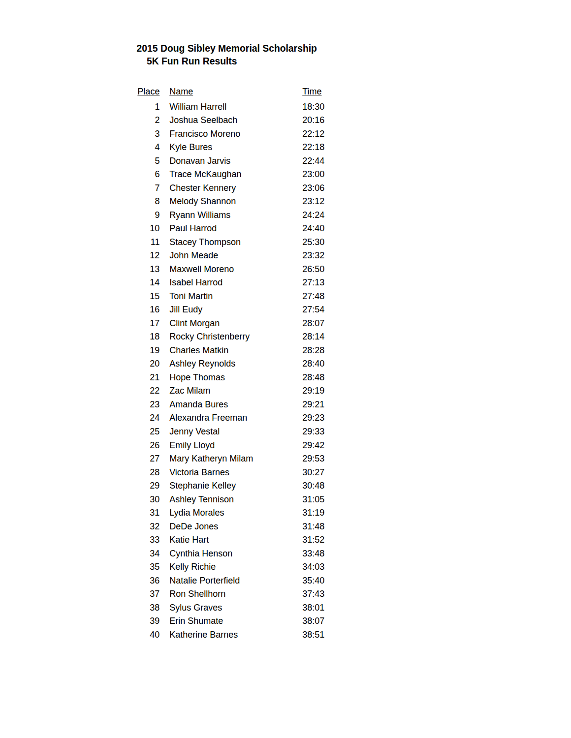2015 Doug Sibley Memorial Scholarship5K Fun Run Results
| Place | Name | Time |
| --- | --- | --- |
| 1 | William Harrell | 18:30 |
| 2 | Joshua Seelbach | 20:16 |
| 3 | Francisco Moreno | 22:12 |
| 4 | Kyle Bures | 22:18 |
| 5 | Donavan Jarvis | 22:44 |
| 6 | Trace McKaughan | 23:00 |
| 7 | Chester Kennery | 23:06 |
| 8 | Melody Shannon | 23:12 |
| 9 | Ryann Williams | 24:24 |
| 10 | Paul Harrod | 24:40 |
| 11 | Stacey Thompson | 25:30 |
| 12 | John Meade | 23:32 |
| 13 | Maxwell Moreno | 26:50 |
| 14 | Isabel Harrod | 27:13 |
| 15 | Toni Martin | 27:48 |
| 16 | Jill Eudy | 27:54 |
| 17 | Clint Morgan | 28:07 |
| 18 | Rocky Christenberry | 28:14 |
| 19 | Charles Matkin | 28:28 |
| 20 | Ashley Reynolds | 28:40 |
| 21 | Hope Thomas | 28:48 |
| 22 | Zac Milam | 29:19 |
| 23 | Amanda Bures | 29:21 |
| 24 | Alexandra Freeman | 29:23 |
| 25 | Jenny Vestal | 29:33 |
| 26 | Emily Lloyd | 29:42 |
| 27 | Mary Katheryn Milam | 29:53 |
| 28 | Victoria Barnes | 30:27 |
| 29 | Stephanie Kelley | 30:48 |
| 30 | Ashley Tennison | 31:05 |
| 31 | Lydia Morales | 31:19 |
| 32 | DeDe Jones | 31:48 |
| 33 | Katie Hart | 31:52 |
| 34 | Cynthia Henson | 33:48 |
| 35 | Kelly Richie | 34:03 |
| 36 | Natalie Porterfield | 35:40 |
| 37 | Ron Shellhorn | 37:43 |
| 38 | Sylus Graves | 38:01 |
| 39 | Erin Shumate | 38:07 |
| 40 | Katherine Barnes | 38:51 |